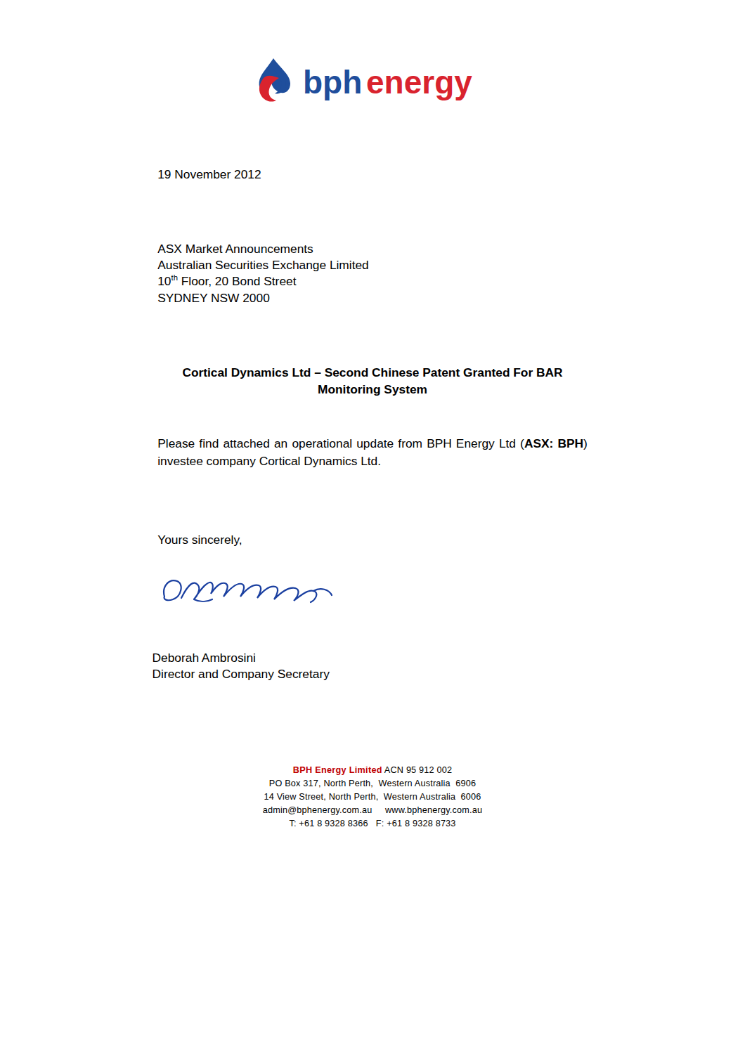bph energy
19 November 2012
ASX Market Announcements
Australian Securities Exchange Limited
10th Floor, 20 Bond Street
SYDNEY NSW 2000
Cortical Dynamics Ltd – Second Chinese Patent Granted For BAR Monitoring System
Please find attached an operational update from BPH Energy Ltd (ASX: BPH) investee company Cortical Dynamics Ltd.
Yours sincerely,
Deborah Ambrosini
Director and Company Secretary
BPH Energy Limited ACN 95 912 002
PO Box 317, North Perth, Western Australia 6906
14 View Street, North Perth, Western Australia 6006
admin@bphenergy.com.au www.bphenergy.com.au
T: +61 8 9328 8366 F: +61 8 9328 8733